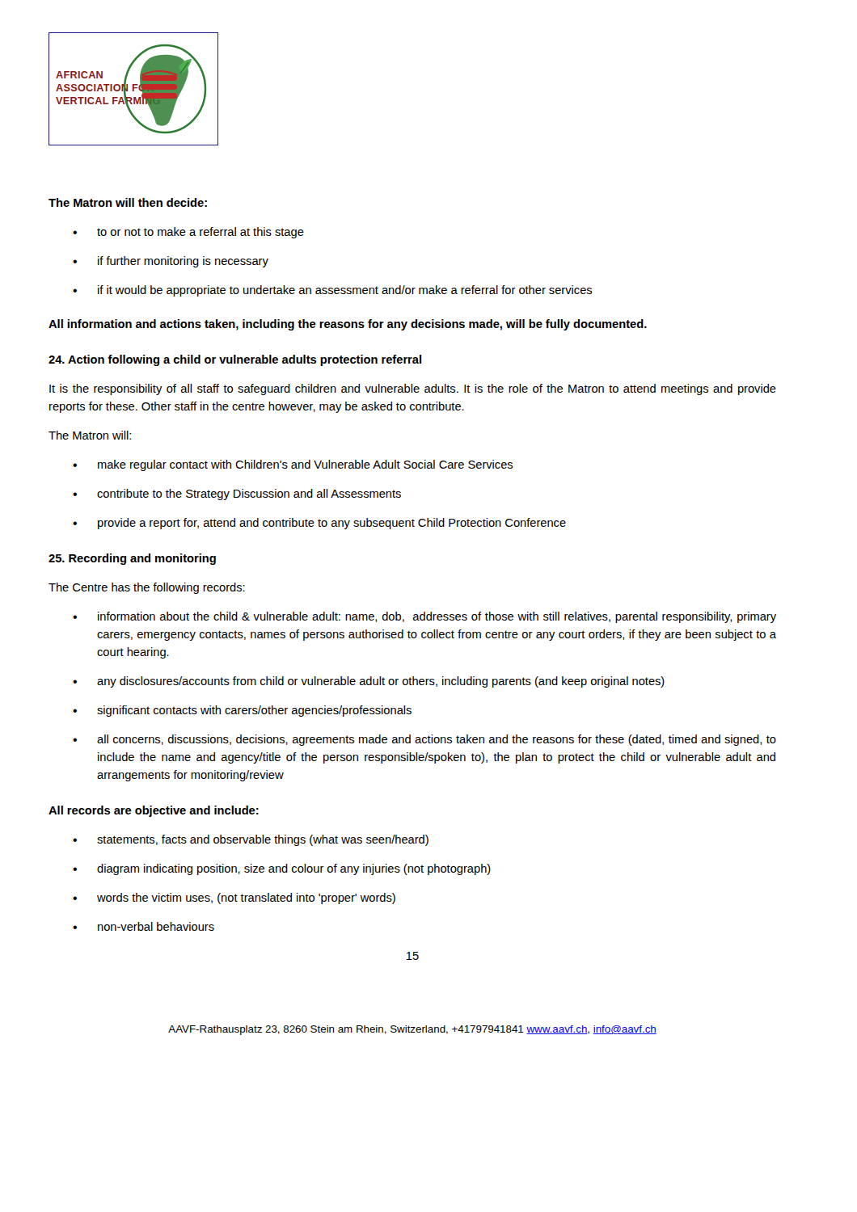AFRICAN
ASSOCIATION FOR
VERTICAL FARMING
The Matron will then decide:
to or not to make a referral at this stage
if further monitoring is necessary
if it would be appropriate to undertake an assessment and/or make a referral for other services
All information and actions taken, including the reasons for any decisions made, will be fully documented.
24. Action following a child or vulnerable adults protection referral
It is the responsibility of all staff to safeguard children and vulnerable adults. It is the role of the Matron to attend meetings and provide reports for these. Other staff in the centre however, may be asked to contribute.
The Matron will:
make regular contact with Children's and Vulnerable Adult Social Care Services
contribute to the Strategy Discussion and all Assessments
provide a report for, attend and contribute to any subsequent Child Protection Conference
25. Recording and monitoring
The Centre has the following records:
information about the child & vulnerable adult: name, dob, addresses of those with still relatives, parental responsibility, primary carers, emergency contacts, names of persons authorised to collect from centre or any court orders, if they are been subject to a court hearing.
any disclosures/accounts from child or vulnerable adult or others, including parents (and keep original notes)
significant contacts with carers/other agencies/professionals
all concerns, discussions, decisions, agreements made and actions taken and the reasons for these (dated, timed and signed, to include the name and agency/title of the person responsible/spoken to), the plan to protect the child or vulnerable adult and arrangements for monitoring/review
All records are objective and include:
statements, facts and observable things (what was seen/heard)
diagram indicating position, size and colour of any injuries (not photograph)
words the victim uses, (not translated into 'proper' words)
non-verbal behaviours
15
AAVF-Rathausplatz 23, 8260 Stein am Rhein, Switzerland, +41797941841 www.aavf.ch, info@aavf.ch